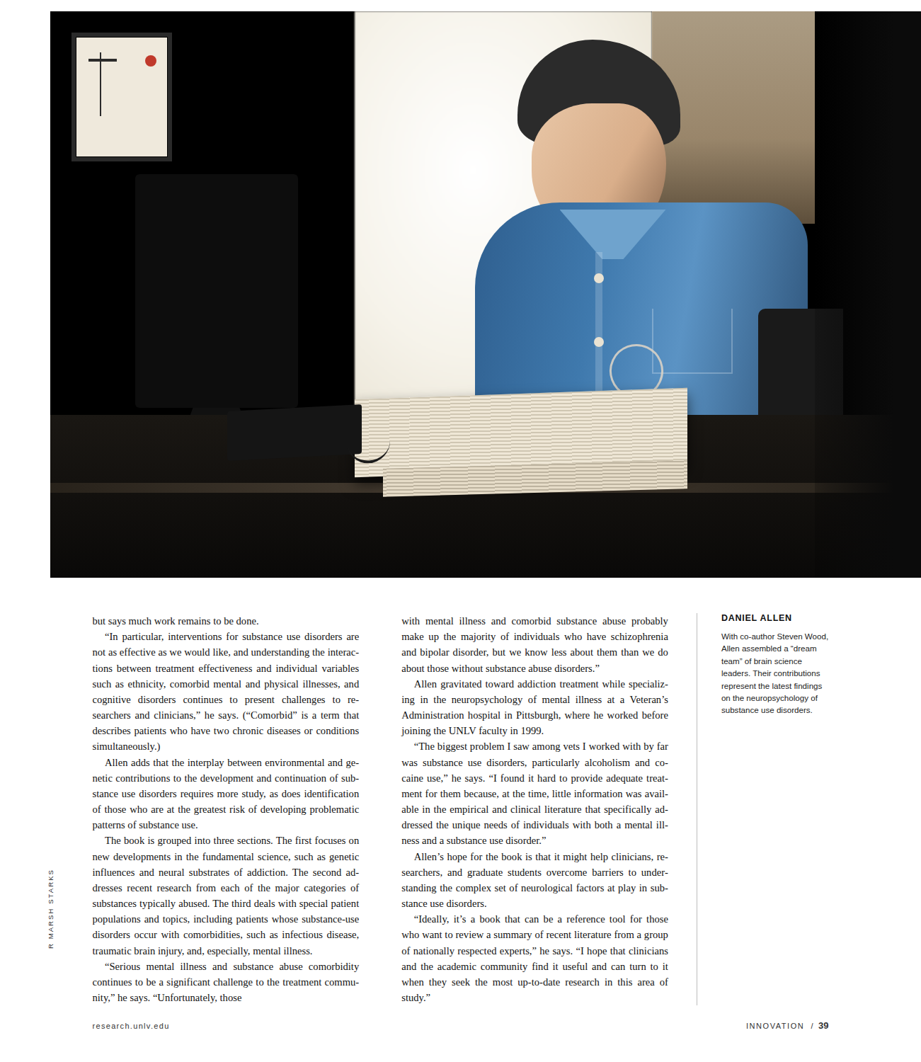but says much work remains to be done.
“In particular, interventions for substance use disorders are not as effective as we would like, and understanding the interactions between treatment effectiveness and individual variables such as ethnicity, comorbid mental and physical illnesses, and cognitive disorders continues to present challenges to researchers and clinicians,” he says. (“Comorbid” is a term that describes patients who have two chronic diseases or conditions simultaneously.)
Allen adds that the interplay between environmental and genetic contributions to the development and continuation of substance use disorders requires more study, as does identification of those who are at the greatest risk of developing problematic patterns of substance use.
The book is grouped into three sections. The first focuses on new developments in the fundamental science, such as genetic influences and neural substrates of addiction. The second addresses recent research from each of the major categories of substances typically abused. The third deals with special patient populations and topics, including patients whose substance-use disorders occur with comorbidities, such as infectious disease, traumatic brain injury, and, especially, mental illness.
“Serious mental illness and substance abuse comorbidity continues to be a significant challenge to the treatment community,” he says. “Unfortunately, those
with mental illness and comorbid substance abuse probably make up the majority of individuals who have schizophrenia and bipolar disorder, but we know less about them than we do about those without substance abuse disorders.”
Allen gravitated toward addiction treatment while specializing in the neuropsychology of mental illness at a Veteran’s Administration hospital in Pittsburgh, where he worked before joining the UNLV faculty in 1999.
“The biggest problem I saw among vets I worked with by far was substance use disorders, particularly alcoholism and cocaine use,” he says. “I found it hard to provide adequate treatment for them because, at the time, little information was available in the empirical and clinical literature that specifically addressed the unique needs of individuals with both a mental illness and a substance use disorder.”
Allen’s hope for the book is that it might help clinicians, researchers, and graduate students overcome barriers to understanding the complex set of neurological factors at play in substance use disorders.
“Ideally, it’s a book that can be a reference tool for those who want to review a summary of recent literature from a group of nationally respected experts,” he says. “I hope that clinicians and the academic community find it useful and can turn to it when they seek the most up-to-date research in this area of study.”
DANIEL ALLEN
With co-author Steven Wood, Allen assembled a “dream team” of brain science leaders. Their contributions represent the latest findings on the neuropsychology of substance use disorders.
R MARSH STARKS
research.unlv.edu
INNOVATION /39